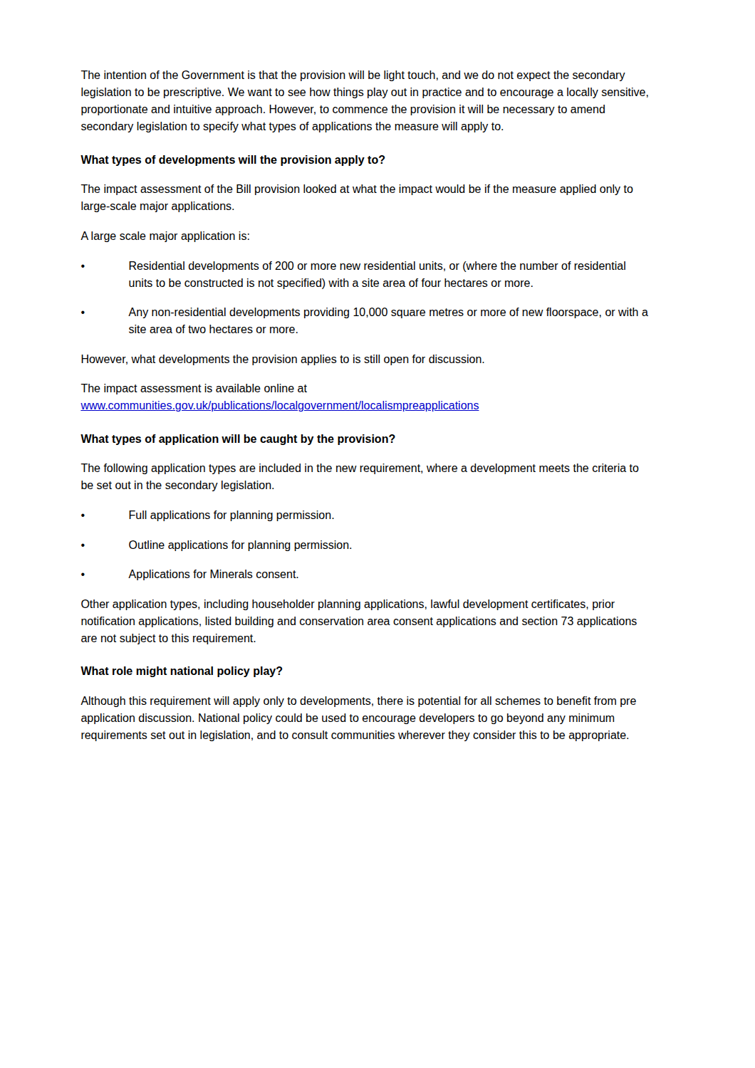The intention of the Government is that the provision will be light touch, and we do not expect the secondary legislation to be prescriptive. We want to see how things play out in practice and to encourage a locally sensitive, proportionate and intuitive approach. However, to commence the provision it will be necessary to amend secondary legislation to specify what types of applications the measure will apply to.
What types of developments will the provision apply to?
The impact assessment of the Bill provision looked at what the impact would be if the measure applied only to large-scale major applications.
A large scale major application is:
Residential developments of 200 or more new residential units, or (where the number of residential units to be constructed is not specified) with a site area of four hectares or more.
Any non-residential developments providing 10,000 square metres or more of new floorspace, or with a site area of two hectares or more.
However, what developments the provision applies to is still open for discussion.
The impact assessment is available online at
www.communities.gov.uk/publications/localgovernment/localismpreapplications
What types of application will be caught by the provision?
The following application types are included in the new requirement, where a development meets the criteria to be set out in the secondary legislation.
Full applications for planning permission.
Outline applications for planning permission.
Applications for Minerals consent.
Other application types, including householder planning applications, lawful development certificates, prior notification applications, listed building and conservation area consent applications and section 73 applications are not subject to this requirement.
What role might national policy play?
Although this requirement will apply only to developments, there is potential for all schemes to benefit from pre application discussion. National policy could be used to encourage developers to go beyond any minimum requirements set out in legislation, and to consult communities wherever they consider this to be appropriate.